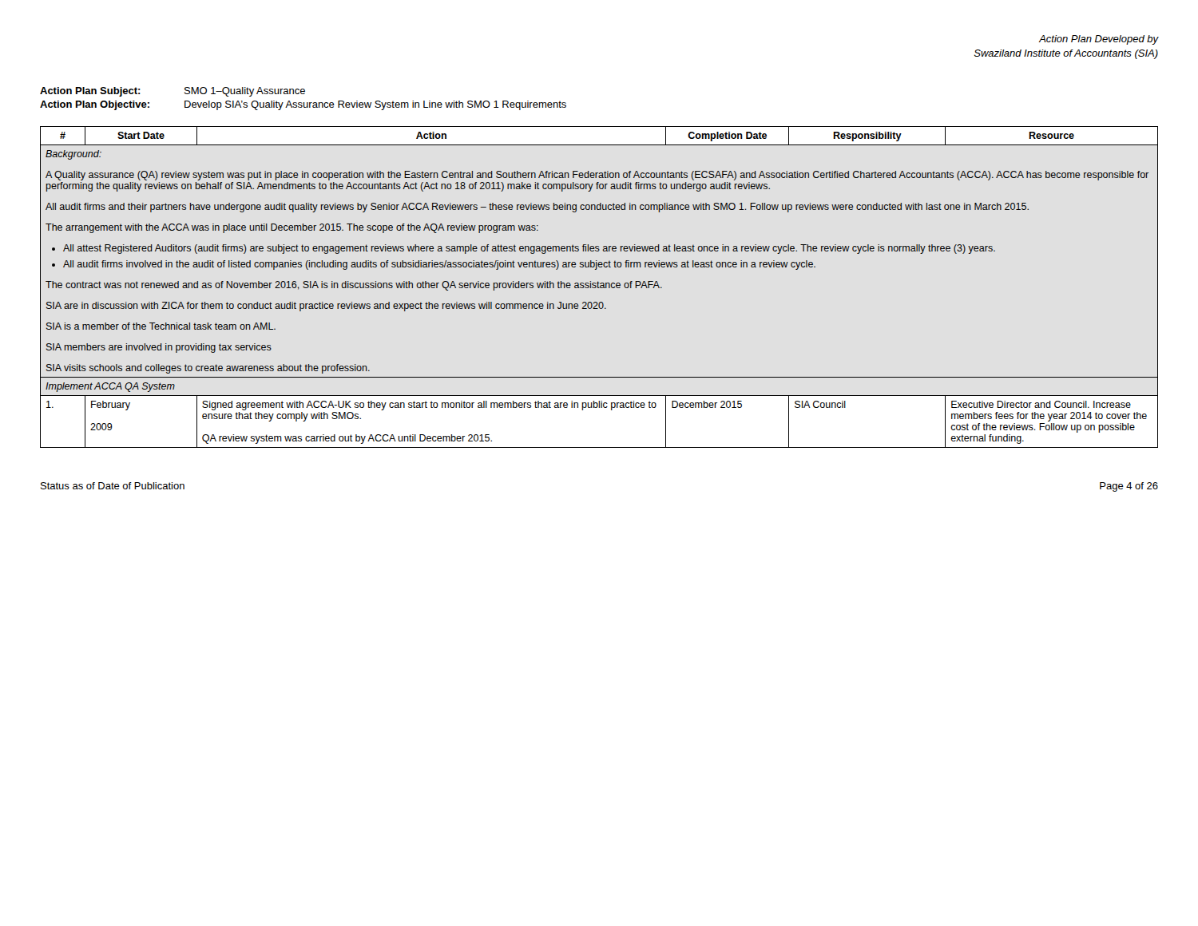Action Plan Developed by
Swaziland Institute of Accountants (SIA)
Action Plan Subject: SMO 1–Quality Assurance
Action Plan Objective: Develop SIA’s Quality Assurance Review System in Line with SMO 1 Requirements
| # | Start Date | Action | Completion Date | Responsibility | Resource |
| --- | --- | --- | --- | --- | --- |
| Background: A Quality assurance (QA) review system was put in place in cooperation with the Eastern Central and Southern African Federation of Accountants (ECSAFA) and Association Certified Chartered Accountants (ACCA). ACCA has become responsible for performing the quality reviews on behalf of SIA. Amendments to the Accountants Act (Act no 18 of 2011) make it compulsory for audit firms to undergo audit reviews. All audit firms and their partners have undergone audit quality reviews by Senior ACCA Reviewers – these reviews being conducted in compliance with SMO 1. Follow up reviews were conducted with last one in March 2015. The arrangement with the ACCA was in place until December 2015. The scope of the AQA review program was: All attest Registered Auditors (audit firms) are subject to engagement reviews where a sample of attest engagements files are reviewed at least once in a review cycle. The review cycle is normally three (3) years. All audit firms involved in the audit of listed companies (including audits of subsidiaries/associates/joint ventures) are subject to firm reviews at least once in a review cycle. The contract was not renewed and as of November 2016, SIA is in discussions with other QA service providers with the assistance of PAFA. SIA are in discussion with ZICA for them to conduct audit practice reviews and expect the reviews will commence in June 2020. SIA is a member of the Technical task team on AML. SIA members are involved in providing tax services SIA visits schools and colleges to create awareness about the profession. |
| Implement ACCA QA System |
| 1. | February 2009 | Signed agreement with ACCA-UK so they can start to monitor all members that are in public practice to ensure that they comply with SMOs. QA review system was carried out by ACCA until December 2015. | December 2015 | SIA Council | Executive Director and Council. Increase members fees for the year 2014 to cover the cost of the reviews. Follow up on possible external funding. |
Status as of Date of Publication Page 4 of 26